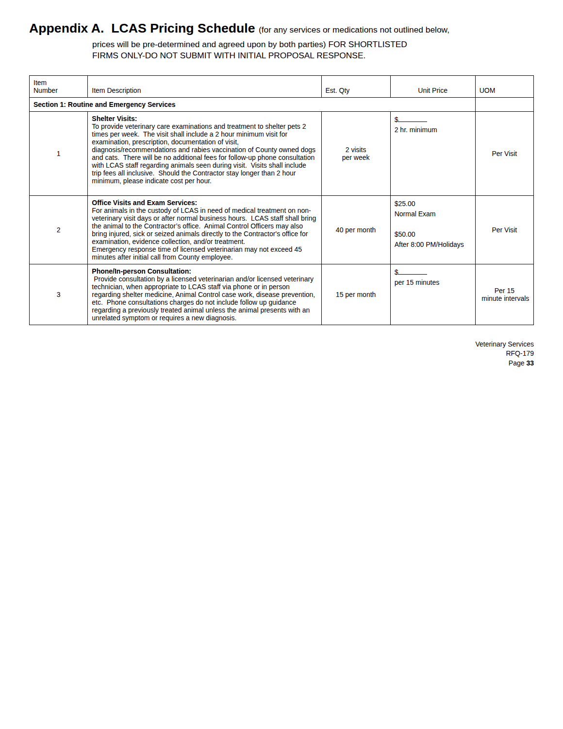Appendix A. LCAS Pricing Schedule (for any services or medications not outlined below,
prices will be pre-determined and agreed upon by both parties) FOR SHORTLISTED
FIRMS ONLY-DO NOT SUBMIT WITH INITIAL PROPOSAL RESPONSE.
| Item Number | Item Description | Est. Qty | Unit Price | UOM |
| --- | --- | --- | --- | --- |
| Section 1: Routine and Emergency Services | |
| 1 | Shelter Visits: To provide veterinary care examinations and treatment to shelter pets 2 times per week. The visit shall include a 2 hour minimum visit for examination, prescription, documentation of visit, diagnosis/recommendations and rabies vaccination of County owned dogs and cats. There will be no additional fees for follow-up phone consultation with LCAS staff regarding animals seen during visit. Visits shall include trip fees all inclusive. Should the Contractor stay longer than 2 hour minimum, please indicate cost per hour. | 2 visits per week | $ 2 hr. minimum | Per Visit |
| 2 | Office Visits and Exam Services: For animals in the custody of LCAS in need of medical treatment on non-veterinary visit days or after normal business hours. LCAS staff shall bring the animal to the Contractor’s office. Animal Control Officers may also bring injured, sick or seized animals directly to the Contractor's office for examination, evidence collection, and/or treatment. Emergency response time of licensed veterinarian may not exceed 45 minutes after initial call from County employee. | 40 per month | $25.00 Normal Exam $50.00 After 8:00 PM/Holidays | Per Visit |
| 3 | Phone/In-person Consultation: Provide consultation by a licensed veterinarian and/or licensed veterinary technician, when appropriate to LCAS staff via phone or in person regarding shelter medicine, Animal Control case work, disease prevention, etc. Phone consultations charges do not include follow up guidance regarding a previously treated animal unless the animal presents with an unrelated symptom or requires a new diagnosis. | 15 per month | $ per 15 minutes | Per 15 minute intervals |
Veterinary Services
RFQ-179
Page 33